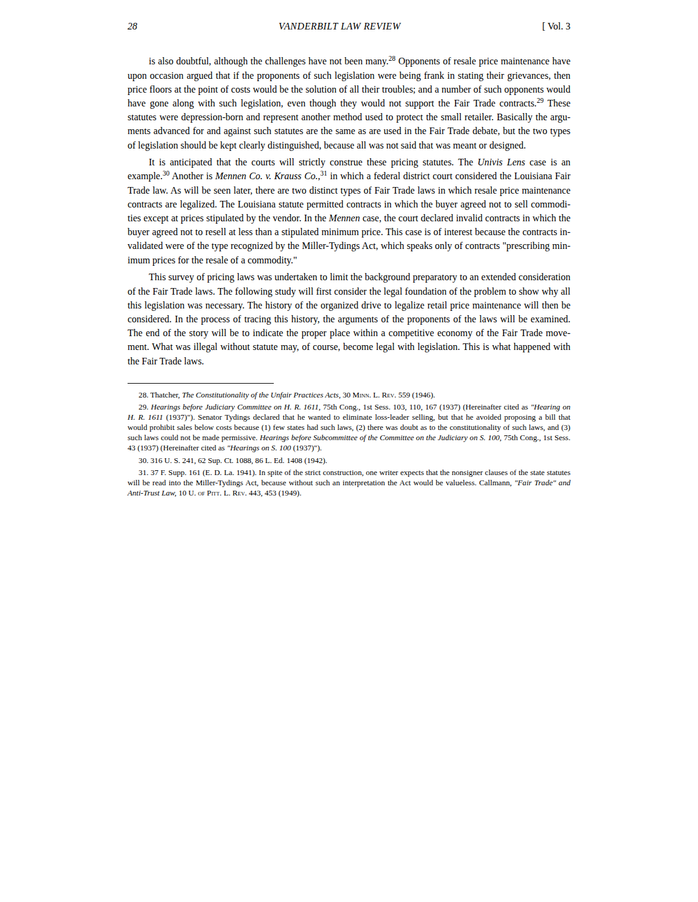28 VANDERBILT LAW REVIEW [ Vol. 3
is also doubtful, although the challenges have not been many.28 Opponents of resale price maintenance have upon occasion argued that if the proponents of such legislation were being frank in stating their grievances, then price floors at the point of costs would be the solution of all their troubles; and a number of such opponents would have gone along with such legislation, even though they would not support the Fair Trade contracts.29 These statutes were depression-born and represent another method used to protect the small retailer. Basically the arguments advanced for and against such statutes are the same as are used in the Fair Trade debate, but the two types of legislation should be kept clearly distinguished, because all was not said that was meant or designed.
It is anticipated that the courts will strictly construe these pricing statutes. The Univis Lens case is an example.30 Another is Mennen Co. v. Krauss Co.,31 in which a federal district court considered the Louisiana Fair Trade law. As will be seen later, there are two distinct types of Fair Trade laws in which resale price maintenance contracts are legalized. The Louisiana statute permitted contracts in which the buyer agreed not to sell commodities except at prices stipulated by the vendor. In the Mennen case, the court declared invalid contracts in which the buyer agreed not to resell at less than a stipulated minimum price. This case is of interest because the contracts invalidated were of the type recognized by the Miller-Tydings Act, which speaks only of contracts "prescribing minimum prices for the resale of a commodity."
This survey of pricing laws was undertaken to limit the background preparatory to an extended consideration of the Fair Trade laws. The following study will first consider the legal foundation of the problem to show why all this legislation was necessary. The history of the organized drive to legalize retail price maintenance will then be considered. In the process of tracing this history, the arguments of the proponents of the laws will be examined. The end of the story will be to indicate the proper place within a competitive economy of the Fair Trade movement. What was illegal without statute may, of course, become legal with legislation. This is what happened with the Fair Trade laws.
28. Thatcher, The Constitutionality of the Unfair Practices Acts, 30 Minn. L. Rev. 559 (1946).
29. Hearings before Judiciary Committee on H. R. 1611, 75th Cong., 1st Sess. 103, 110, 167 (1937) (Hereinafter cited as "Hearing on H. R. 1611 (1937)"). Senator Tydings declared that he wanted to eliminate loss-leader selling, but that he avoided proposing a bill that would prohibit sales below costs because (1) few states had such laws, (2) there was doubt as to the constitutionality of such laws, and (3) such laws could not be made permissive. Hearings before Subcommittee of the Committee on the Judiciary on S. 100, 75th Cong., 1st Sess. 43 (1937) (Hereinafter cited as "Hearings on S. 100 (1937)").
30. 316 U. S. 241, 62 Sup. Ct. 1088, 86 L. Ed. 1408 (1942).
31. 37 F. Supp. 161 (E. D. La. 1941). In spite of the strict construction, one writer expects that the nonsigner clauses of the state statutes will be read into the Miller-Tydings Act, because without such an interpretation the Act would be valueless. Callmann, "Fair Trade" and Anti-Trust Law, 10 U. of Pitt. L. Rev. 443, 453 (1949).